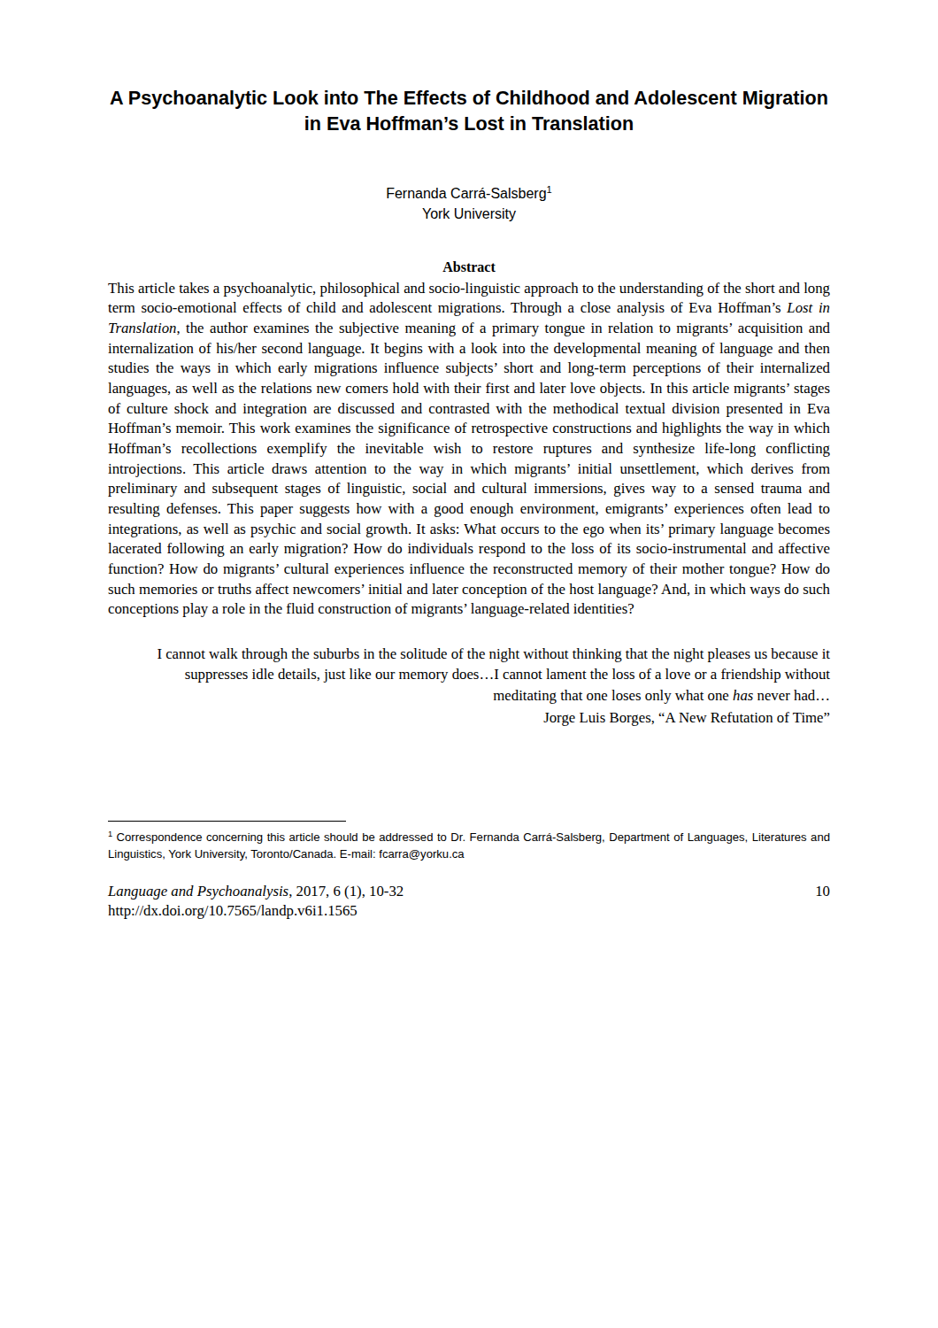A Psychoanalytic Look into The Effects of Childhood and Adolescent Migration in Eva Hoffman’s Lost in Translation
Fernanda Carrá-Salsberg1 York University
Abstract
This article takes a psychoanalytic, philosophical and socio-linguistic approach to the understanding of the short and long term socio-emotional effects of child and adolescent migrations. Through a close analysis of Eva Hoffman’s Lost in Translation, the author examines the subjective meaning of a primary tongue in relation to migrants’ acquisition and internalization of his/her second language. It begins with a look into the developmental meaning of language and then studies the ways in which early migrations influence subjects’ short and long-term perceptions of their internalized languages, as well as the relations new comers hold with their first and later love objects. In this article migrants’ stages of culture shock and integration are discussed and contrasted with the methodical textual division presented in Eva Hoffman’s memoir. This work examines the significance of retrospective constructions and highlights the way in which Hoffman’s recollections exemplify the inevitable wish to restore ruptures and synthesize life-long conflicting introjections. This article draws attention to the way in which migrants’ initial unsettlement, which derives from preliminary and subsequent stages of linguistic, social and cultural immersions, gives way to a sensed trauma and resulting defenses. This paper suggests how with a good enough environment, emigrants’ experiences often lead to integrations, as well as psychic and social growth. It asks: What occurs to the ego when its’ primary language becomes lacerated following an early migration? How do individuals respond to the loss of its socio-instrumental and affective function? How do migrants’ cultural experiences influence the reconstructed memory of their mother tongue? How do such memories or truths affect newcomers’ initial and later conception of the host language? And, in which ways do such conceptions play a role in the fluid construction of migrants’ language-related identities?
I cannot walk through the suburbs in the solitude of the night without thinking that the night pleases us because it suppresses idle details, just like our memory does…I cannot lament the loss of a love or a friendship without meditating that one loses only what one has never had… Jorge Luis Borges, “A New Refutation of Time”
1 Correspondence concerning this article should be addressed to Dr. Fernanda Carrá-Salsberg, Department of Languages, Literatures and Linguistics, York University, Toronto/Canada. E-mail: fcarra@yorku.ca
Language and Psychoanalysis, 2017, 6 (1), 10-3210
http://dx.doi.org/10.7565/landp.v6i1.1565